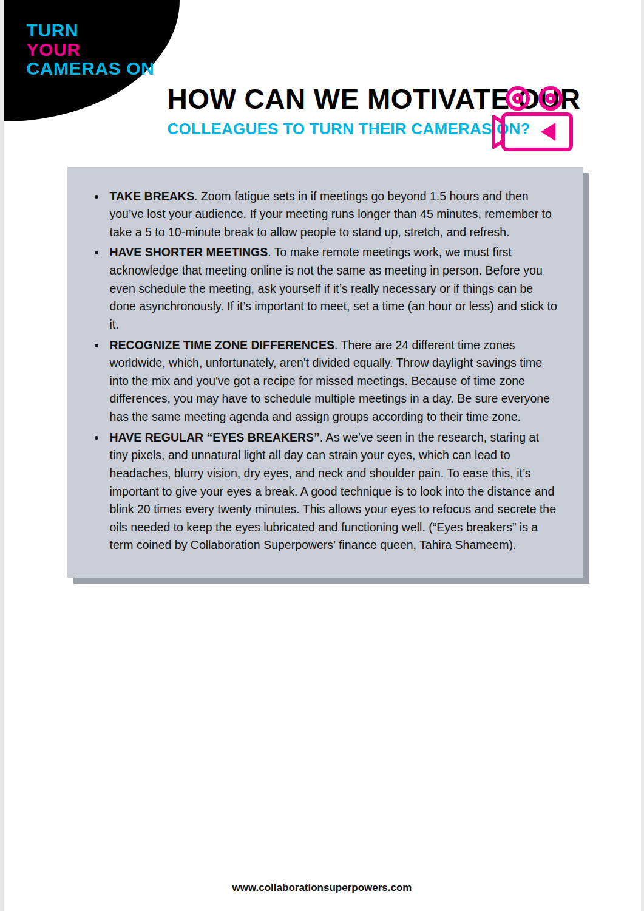Turn Your Cameras On
How can we motivate our
Colleagues to turn their cameras on?
Take breaks. Zoom fatigue sets in if meetings go beyond 1.5 hours and then you’ve lost your audience. If your meeting runs longer than 45 minutes, remember to take a 5 to 10-minute break to allow people to stand up, stretch, and refresh.
Have shorter meetings. To make remote meetings work, we must first acknowledge that meeting online is not the same as meeting in person. Before you even schedule the meeting, ask yourself if it’s really necessary or if things can be done asynchronously. If it’s important to meet, set a time (an hour or less) and stick to it.
Recognize time zone differences. There are 24 different time zones worldwide, which, unfortunately, aren't divided equally. Throw daylight savings time into the mix and you've got a recipe for missed meetings. Because of time zone differences, you may have to schedule multiple meetings in a day. Be sure everyone has the same meeting agenda and assign groups according to their time zone.
Have regular “eyes breakers”. As we’ve seen in the research, staring at tiny pixels, and unnatural light all day can strain your eyes, which can lead to headaches, blurry vision, dry eyes, and neck and shoulder pain. To ease this, it’s important to give your eyes a break. A good technique is to look into the distance and blink 20 times every twenty minutes. This allows your eyes to refocus and secrete the oils needed to keep the eyes lubricated and functioning well. (“Eyes breakers” is a term coined by Collaboration Superpowers’ finance queen, Tahira Shameem).
www.collaborationsuperpowers.com